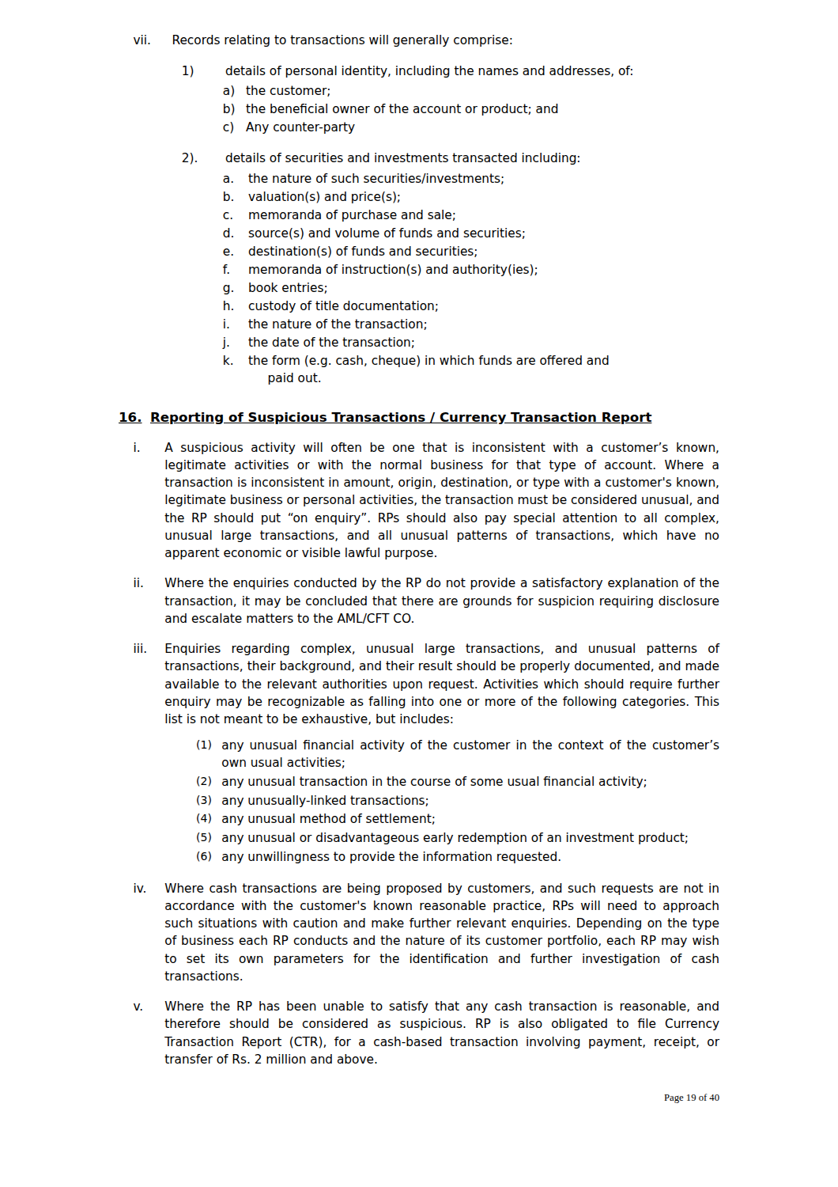vii.
Records relating to transactions will generally comprise:
1)
details of personal identity, including the names and addresses, of:
a) the customer;
b) the beneficial owner of the account or product; and
c) Any counter-party
2).
details of securities and investments transacted including:
a. the nature of such securities/investments;
b. valuation(s) and price(s);
c. memoranda of purchase and sale;
d. source(s) and volume of funds and securities;
e. destination(s) of funds and securities;
f. memoranda of instruction(s) and authority(ies);
g. book entries;
h. custody of title documentation;
i. the nature of the transaction;
j. the date of the transaction;
k. the form (e.g. cash, cheque) in which funds are offered and paid out.
16. Reporting of Suspicious Transactions / Currency Transaction Report
i. A suspicious activity will often be one that is inconsistent with a customer’s known, legitimate activities or with the normal business for that type of account. Where a transaction is inconsistent in amount, origin, destination, or type with a customer's known, legitimate business or personal activities, the transaction must be considered unusual, and the RP should put “on enquiry”. RPs should also pay special attention to all complex, unusual large transactions, and all unusual patterns of transactions, which have no apparent economic or visible lawful purpose.
ii. Where the enquiries conducted by the RP do not provide a satisfactory explanation of the transaction, it may be concluded that there are grounds for suspicion requiring disclosure and escalate matters to the AML/CFT CO.
iii. Enquiries regarding complex, unusual large transactions, and unusual patterns of transactions, their background, and their result should be properly documented, and made available to the relevant authorities upon request. Activities which should require further enquiry may be recognizable as falling into one or more of the following categories. This list is not meant to be exhaustive, but includes:
(1) any unusual financial activity of the customer in the context of the customer’s own usual activities;
(2) any unusual transaction in the course of some usual financial activity;
(3) any unusually-linked transactions;
(4) any unusual method of settlement;
(5) any unusual or disadvantageous early redemption of an investment product;
(6) any unwillingness to provide the information requested.
iv. Where cash transactions are being proposed by customers, and such requests are not in accordance with the customer's known reasonable practice, RPs will need to approach such situations with caution and make further relevant enquiries. Depending on the type of business each RP conducts and the nature of its customer portfolio, each RP may wish to set its own parameters for the identification and further investigation of cash transactions.
v. Where the RP has been unable to satisfy that any cash transaction is reasonable, and therefore should be considered as suspicious. RP is also obligated to file Currency Transaction Report (CTR), for a cash-based transaction involving payment, receipt, or transfer of Rs. 2 million and above.
Page 19 of 40